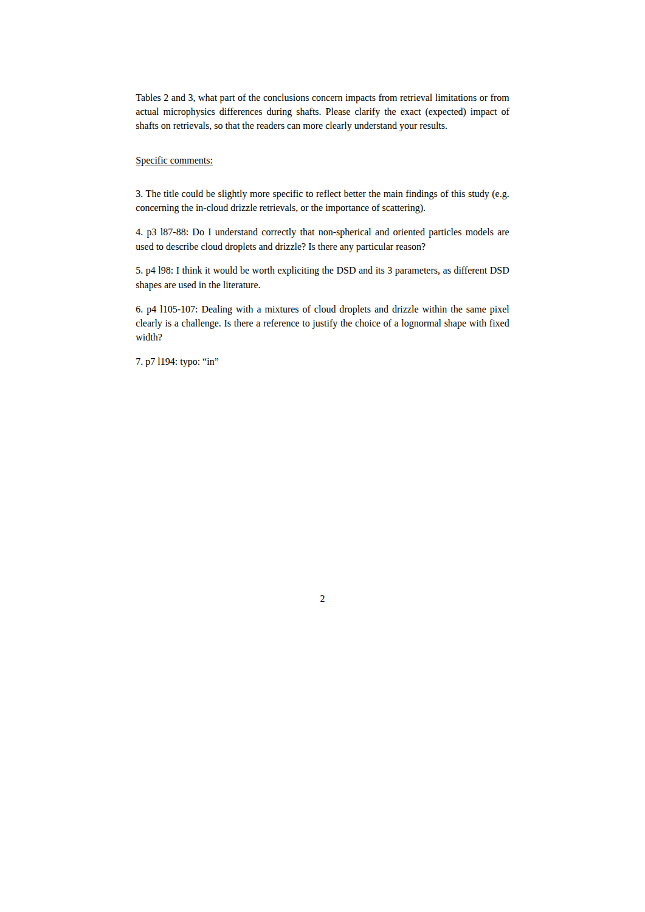Tables 2 and 3, what part of the conclusions concern impacts from retrieval limitations or from actual microphysics differences during shafts. Please clarify the exact (expected) impact of shafts on retrievals, so that the readers can more clearly understand your results.
Specific comments:
3. The title could be slightly more specific to reflect better the main findings of this study (e.g. concerning the in-cloud drizzle retrievals, or the importance of scattering).
4. p3 l87-88: Do I understand correctly that non-spherical and oriented particles models are used to describe cloud droplets and drizzle? Is there any particular reason?
5. p4 l98: I think it would be worth expliciting the DSD and its 3 parameters, as different DSD shapes are used in the literature.
6. p4 l105-107: Dealing with a mixtures of cloud droplets and drizzle within the same pixel clearly is a challenge. Is there a reference to justify the choice of a lognormal shape with fixed width?
7. p7 l194: typo: “in”
2